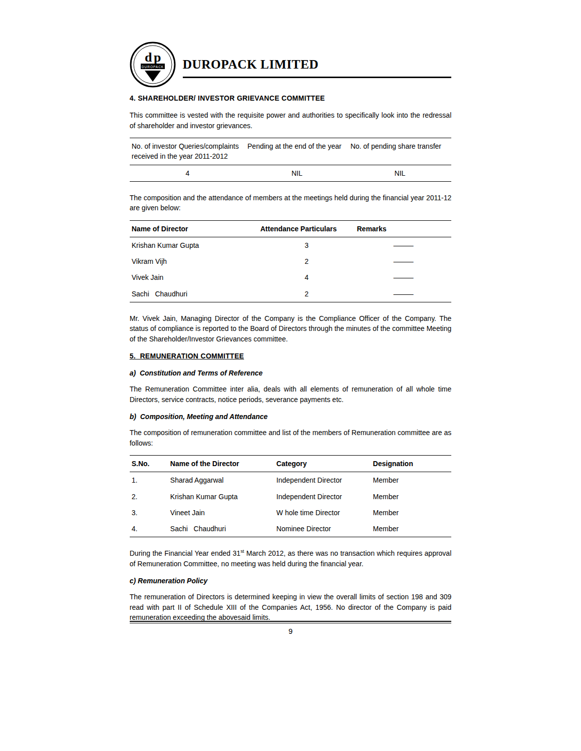d p DUROPACK
DUROPACK LIMITED
4. SHAREHOLDER/ INVESTOR GRIEVANCE COMMITTEE
This committee is vested with the requisite power and authorities to specifically look into the redressal of shareholder and investor grievances.
| No. of investor Queries/complaints received in the year 2011-2012 | Pending at the end of the year | No. of pending share transfer |
| --- | --- | --- |
| 4 | NIL | NIL |
The composition and the attendance of members at the meetings held during the financial year 2011-12 are given below:
| Name of Director | Attendance Particulars | Remarks |
| --- | --- | --- |
| Krishan Kumar Gupta | 3 | ——— |
| Vikram Vijh | 2 | ——— |
| Vivek Jain | 4 | ——— |
| Sachi Chaudhuri | 2 | ——— |
Mr. Vivek Jain, Managing Director of the Company is the Compliance Officer of the Company. The status of compliance is reported to the Board of Directors through the minutes of the committee Meeting of the Shareholder/Investor Grievances committee.
5. REMUNERATION COMMITTEE
a) Constitution and Terms of Reference
The Remuneration Committee inter alia, deals with all elements of remuneration of all whole time Directors, service contracts, notice periods, severance payments etc.
b) Composition, Meeting and Attendance
The composition of remuneration committee and list of the members of Remuneration committee are as follows:
| S.No. | Name of the Director | Category | Designation |
| --- | --- | --- | --- |
| 1. | Sharad Aggarwal | Independent Director | Member |
| 2. | Krishan Kumar Gupta | Independent Director | Member |
| 3. | Vineet Jain | W hole time Director | Member |
| 4. | Sachi Chaudhuri | Nominee Director | Member |
During the Financial Year ended 31st March 2012, as there was no transaction which requires approval of Remuneration Committee, no meeting was held during the financial year.
c) Remuneration Policy
The remuneration of Directors is determined keeping in view the overall limits of section 198 and 309 read with part II of Schedule XIII of the Companies Act, 1956. No director of the Company is paid remuneration exceeding the abovesaid limits.
9